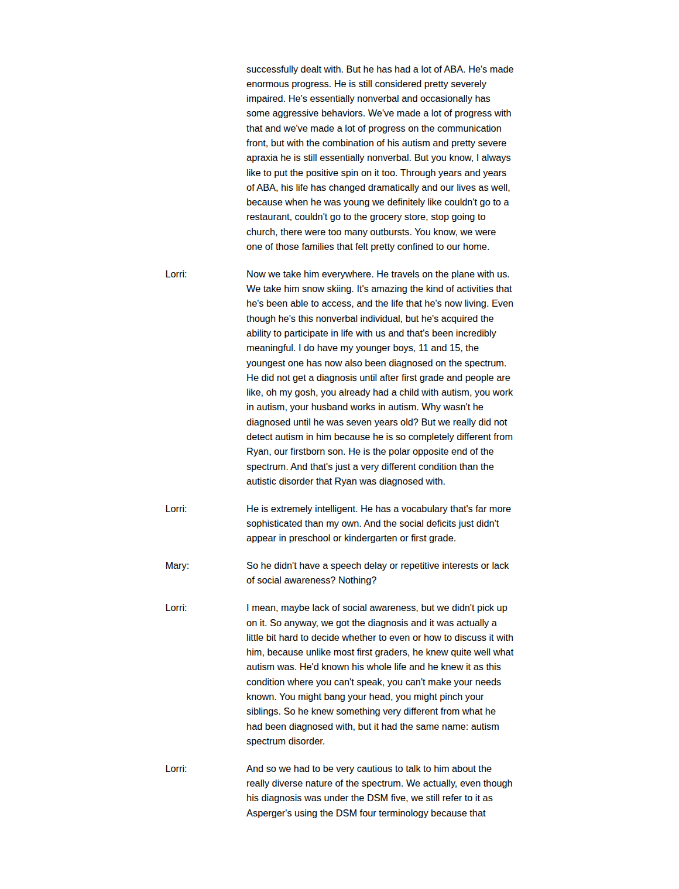Lorri:
successfully dealt with. But he has had a lot of ABA. He's made enormous progress. He is still considered pretty severely impaired. He's essentially nonverbal and occasionally has some aggressive behaviors. We've made a lot of progress with that and we've made a lot of progress on the communication front, but with the combination of his autism and pretty severe apraxia he is still essentially nonverbal. But you know, I always like to put the positive spin on it too. Through years and years of ABA, his life has changed dramatically and our lives as well, because when he was young we definitely like couldn't go to a restaurant, couldn't go to the grocery store, stop going to church, there were too many outbursts. You know, we were one of those families that felt pretty confined to our home.
Lorri:
Now we take him everywhere. He travels on the plane with us. We take him snow skiing. It's amazing the kind of activities that he's been able to access, and the life that he's now living. Even though he's this nonverbal individual, but he's acquired the ability to participate in life with us and that's been incredibly meaningful. I do have my younger boys, 11 and 15, the youngest one has now also been diagnosed on the spectrum. He did not get a diagnosis until after first grade and people are like, oh my gosh, you already had a child with autism, you work in autism, your husband works in autism. Why wasn't he diagnosed until he was seven years old? But we really did not detect autism in him because he is so completely different from Ryan, our firstborn son. He is the polar opposite end of the spectrum. And that's just a very different condition than the autistic disorder that Ryan was diagnosed with.
Lorri:
He is extremely intelligent. He has a vocabulary that's far more sophisticated than my own. And the social deficits just didn't appear in preschool or kindergarten or first grade.
Mary:
So he didn't have a speech delay or repetitive interests or lack of social awareness? Nothing?
Lorri:
I mean, maybe lack of social awareness, but we didn't pick up on it. So anyway, we got the diagnosis and it was actually a little bit hard to decide whether to even or how to discuss it with him, because unlike most first graders, he knew quite well what autism was. He'd known his whole life and he knew it as this condition where you can't speak, you can't make your needs known. You might bang your head, you might pinch your siblings. So he knew something very different from what he had been diagnosed with, but it had the same name: autism spectrum disorder.
Lorri:
And so we had to be very cautious to talk to him about the really diverse nature of the spectrum. We actually, even though his diagnosis was under the DSM five, we still refer to it as Asperger's using the DSM four terminology because that